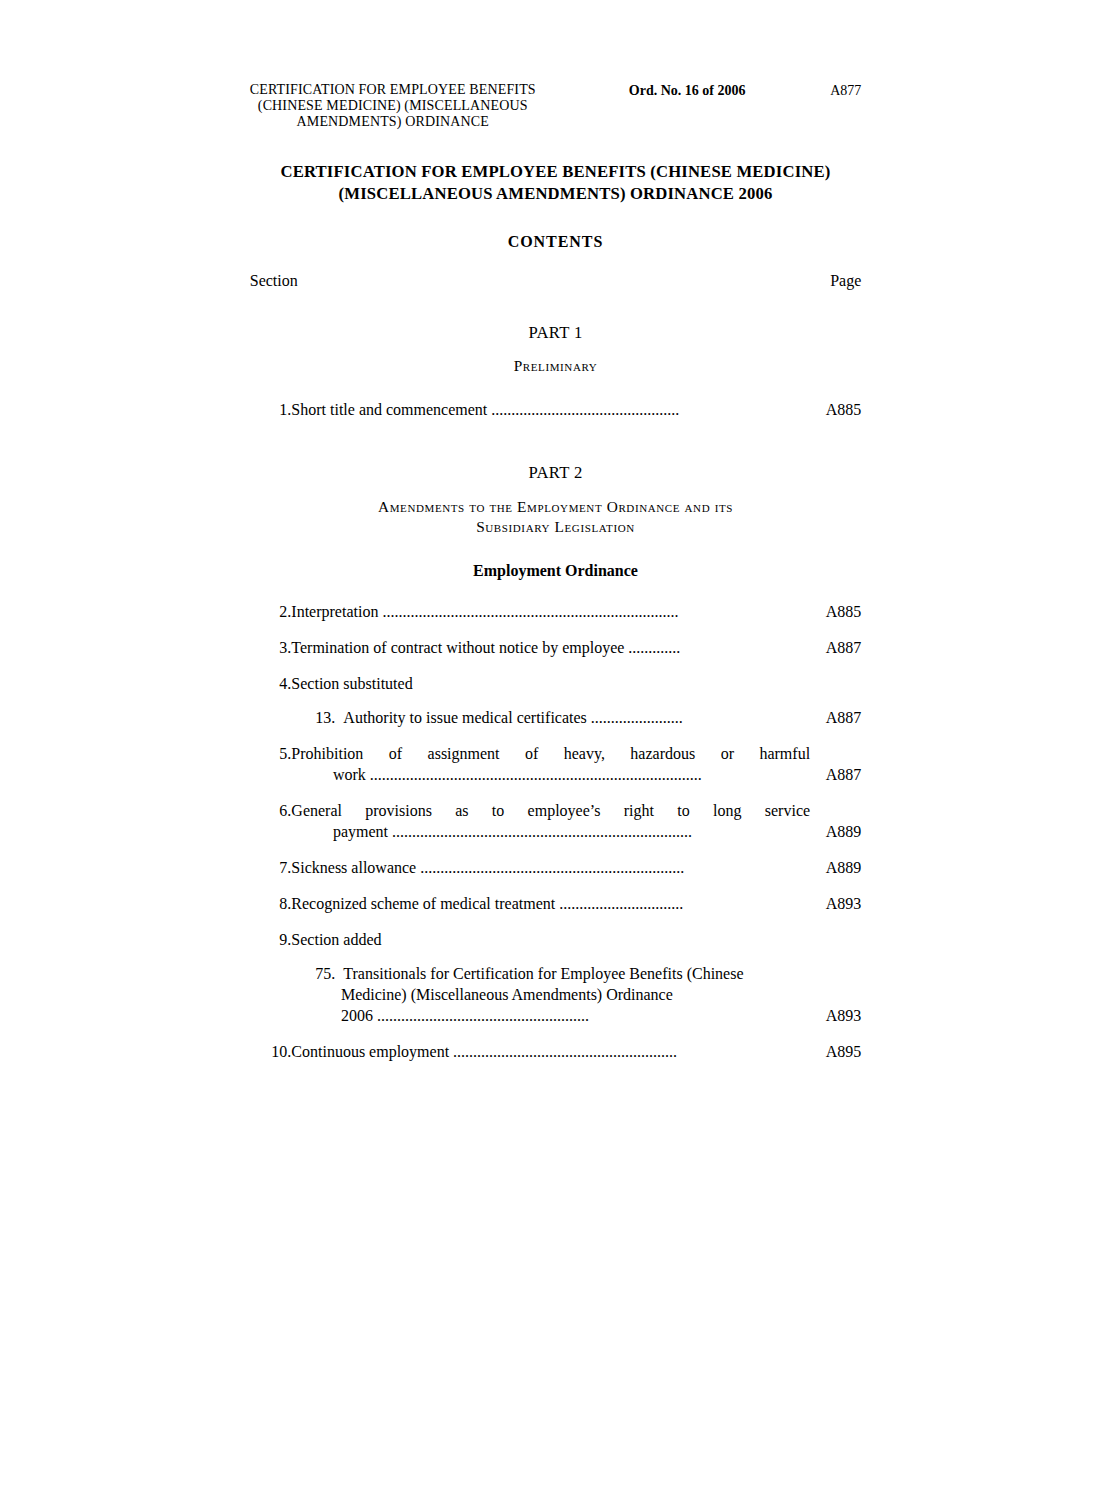CERTIFICATION FOR EMPLOYEE BENEFITS
(CHINESE MEDICINE) (MISCELLANEOUS
AMENDMENTS) ORDINANCE
Ord. No. 16 of 2006
A877
CERTIFICATION FOR EMPLOYEE BENEFITS (CHINESE MEDICINE)
(MISCELLANEOUS AMENDMENTS) ORDINANCE 2006
CONTENTS
Section Page
PART 1
Preliminary
| 1. | Short title and commencement ............................................... | A885 |
PART 2
Amendments to the Employment Ordinance and its
Subsidiary Legislation
Employment Ordinance
| 2. | Interpretation .......................................................................... | A885 |
| 3. | Termination of contract without notice by employee ............. | A887 |
| 4. | Section substituted 13. Authority to issue medical certificates ....................... | A887 |
| 5. | Prohibition of assignment of heavy, hazardous or harmful work ................................................................................... | A887 |
| 6. | General provisions as to employee’s right to long service payment ........................................................................... | A889 |
| 7. | Sickness allowance .................................................................. | A889 |
| 8. | Recognized scheme of medical treatment ............................... | A893 |
| 9. | Section added 75. Transitionals for Certification for Employee Benefits (Chinese Medicine) (Miscellaneous Amendments) Ordinance 2006 ..................................................... | A893 |
| 10. | Continuous employment ........................................................ | A895 |